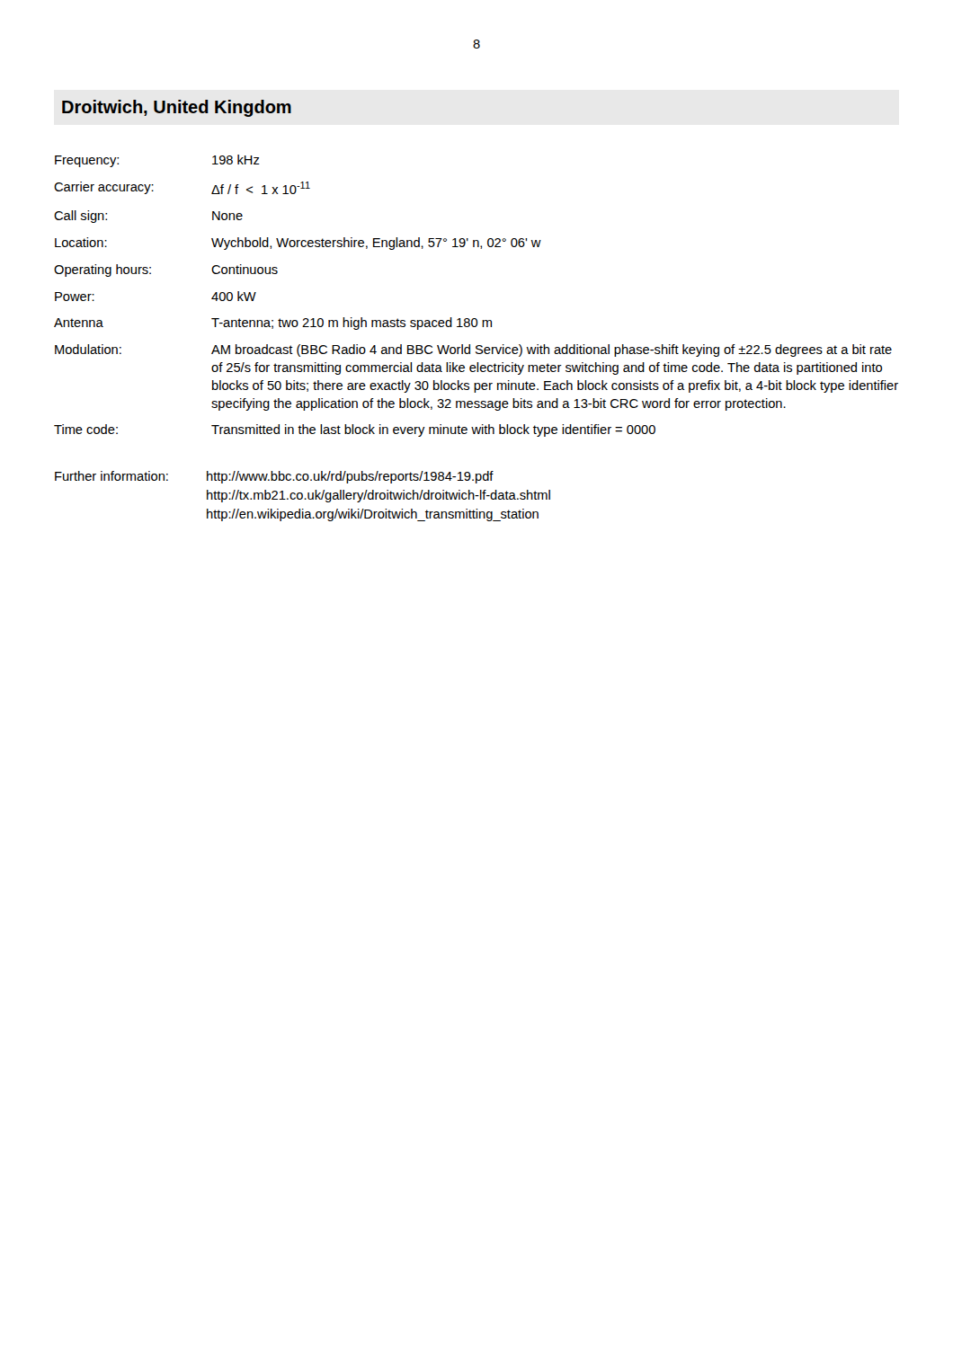8
Droitwich, United Kingdom
| Frequency: | 198 kHz |
| Carrier accuracy: | Δf / f < 1 x 10 -11 |
| Call sign: | None |
| Location: | Wychbold, Worcestershire, England, 57° 19' n, 02° 06' w |
| Operating hours: | Continuous |
| Power: | 400 kW |
| Antenna | T-antenna; two 210 m high masts spaced 180 m |
| Modulation: | AM broadcast (BBC Radio 4 and BBC World Service) with additional phase-shift keying of ±22.5 degrees at a bit rate of 25/s for transmitting commercial data like electricity meter switching and of time code. The data is partitioned into blocks of 50 bits; there are exactly 30 blocks per minute. Each block consists of a prefix bit, a 4-bit block type identifier specifying the application of the block, 32 message bits and a 13-bit CRC word for error protection. |
| Time code: | Transmitted in the last block in every minute with block type identifier = 0000 |
Further information:
http://www.bbc.co.uk/rd/pubs/reports/1984-19.pdf
http://tx.mb21.co.uk/gallery/droitwich/droitwich-lf-data.shtml
http://en.wikipedia.org/wiki/Droitwich_transmitting_station